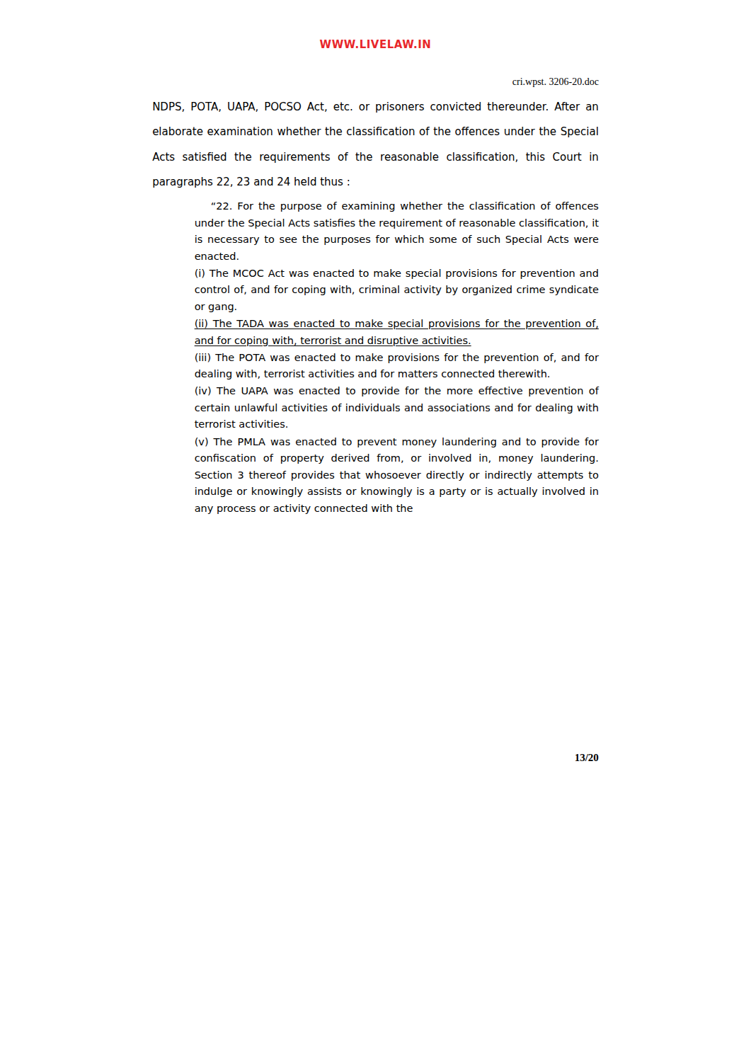WWW.LIVELAW.IN
cri.wpst. 3206-20.doc
NDPS, POTA, UAPA, POCSO Act, etc. or prisoners convicted thereunder. After an elaborate examination whether the classification of the offences under the Special Acts satisfied the requirements of the reasonable classification, this Court in paragraphs 22, 23 and 24 held thus :
“22. For the purpose of examining whether the classification of offences under the Special Acts satisfies the requirement of reasonable classification, it is necessary to see the purposes for which some of such Special Acts were enacted.
(i) The MCOC Act was enacted to make special provisions for prevention and control of, and for coping with, criminal activity by organized crime syndicate or gang.
(ii) The TADA was enacted to make special provisions for the prevention of, and for coping with, terrorist and disruptive activities.
(iii) The POTA was enacted to make provisions for the prevention of, and for dealing with, terrorist activities and for matters connected therewith.
(iv) The UAPA was enacted to provide for the more effective prevention of certain unlawful activities of individuals and associations and for dealing with terrorist activities.
(v) The PMLA was enacted to prevent money laundering and to provide for confiscation of property derived from, or involved in, money laundering. Section 3 thereof provides that whosoever directly or indirectly attempts to indulge or knowingly assists or knowingly is a party or is actually involved in any process or activity connected with the
13/20